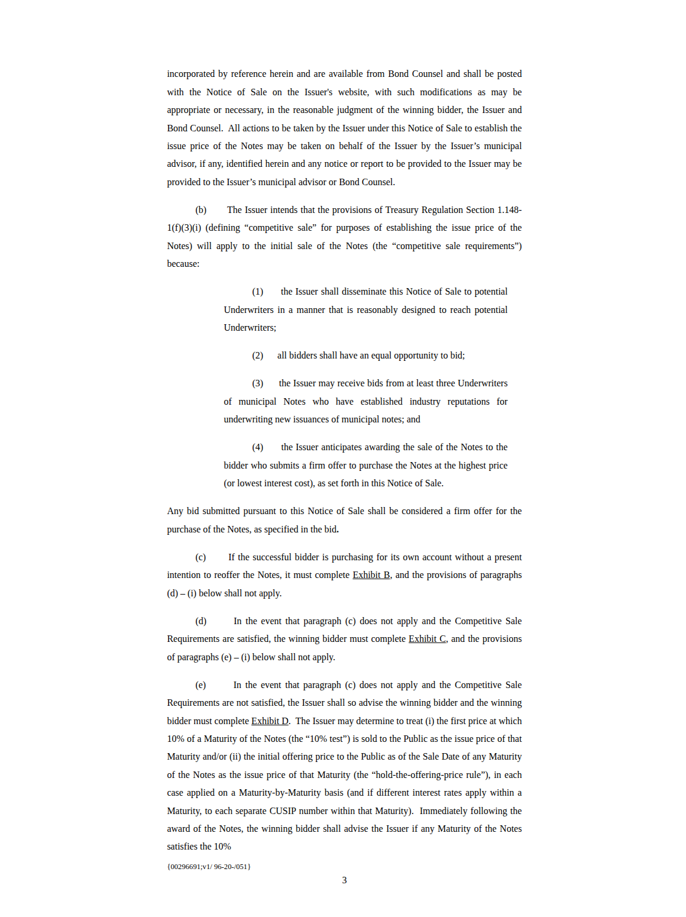incorporated by reference herein and are available from Bond Counsel and shall be posted with the Notice of Sale on the Issuer's website, with such modifications as may be appropriate or necessary, in the reasonable judgment of the winning bidder, the Issuer and Bond Counsel. All actions to be taken by the Issuer under this Notice of Sale to establish the issue price of the Notes may be taken on behalf of the Issuer by the Issuer’s municipal advisor, if any, identified herein and any notice or report to be provided to the Issuer may be provided to the Issuer’s municipal advisor or Bond Counsel.
(b) The Issuer intends that the provisions of Treasury Regulation Section 1.148-1(f)(3)(i) (defining “competitive sale” for purposes of establishing the issue price of the Notes) will apply to the initial sale of the Notes (the “competitive sale requirements”) because:
(1) the Issuer shall disseminate this Notice of Sale to potential Underwriters in a manner that is reasonably designed to reach potential Underwriters;
(2) all bidders shall have an equal opportunity to bid;
(3) the Issuer may receive bids from at least three Underwriters of municipal Notes who have established industry reputations for underwriting new issuances of municipal notes; and
(4) the Issuer anticipates awarding the sale of the Notes to the bidder who submits a firm offer to purchase the Notes at the highest price (or lowest interest cost), as set forth in this Notice of Sale.
Any bid submitted pursuant to this Notice of Sale shall be considered a firm offer for the purchase of the Notes, as specified in the bid.
(c) If the successful bidder is purchasing for its own account without a present intention to reoffer the Notes, it must complete Exhibit B, and the provisions of paragraphs (d) – (i) below shall not apply.
(d) In the event that paragraph (c) does not apply and the Competitive Sale Requirements are satisfied, the winning bidder must complete Exhibit C, and the provisions of paragraphs (e) – (i) below shall not apply.
(e) In the event that paragraph (c) does not apply and the Competitive Sale Requirements are not satisfied, the Issuer shall so advise the winning bidder and the winning bidder must complete Exhibit D. The Issuer may determine to treat (i) the first price at which 10% of a Maturity of the Notes (the “10% test”) is sold to the Public as the issue price of that Maturity and/or (ii) the initial offering price to the Public as of the Sale Date of any Maturity of the Notes as the issue price of that Maturity (the “hold-the-offering-price rule”), in each case applied on a Maturity-by-Maturity basis (and if different interest rates apply within a Maturity, to each separate CUSIP number within that Maturity). Immediately following the award of the Notes, the winning bidder shall advise the Issuer if any Maturity of the Notes satisfies the 10%
{00296691;v1/ 96-20-/051}
3